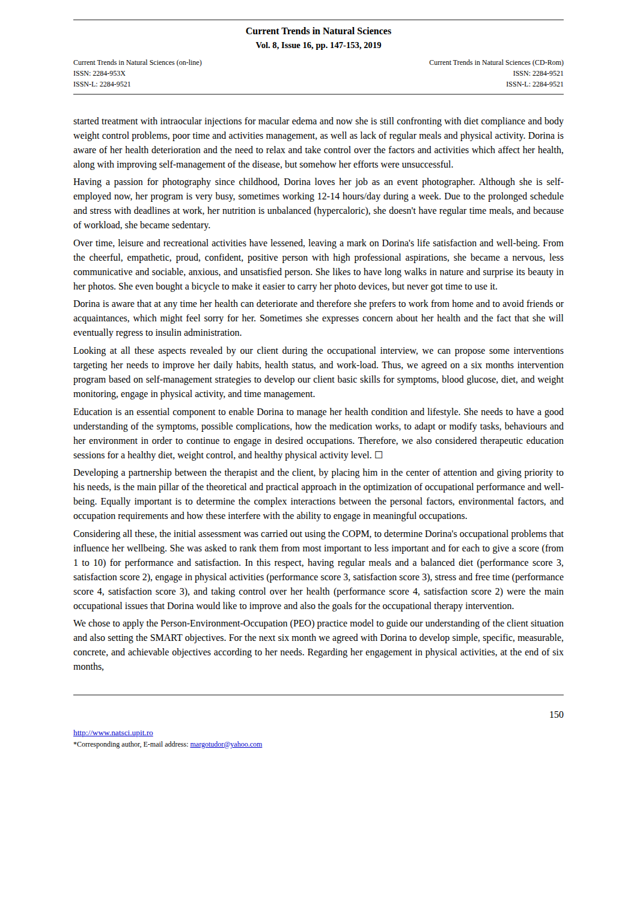Current Trends in Natural Sciences
Vol. 8, Issue 16, pp. 147-153, 2019
| Current Trends in Natural Sciences (on-line) | Current Trends in Natural Sciences (CD-Rom) |
| ISSN: 2284-953X | ISSN: 2284-9521 |
| ISSN-L: 2284-9521 | ISSN-L: 2284-9521 |
started treatment with intraocular injections for macular edema and now she is still confronting with diet compliance and body weight control problems, poor time and activities management, as well as lack of regular meals and physical activity. Dorina is aware of her health deterioration and the need to relax and take control over the factors and activities which affect her health, along with improving self-management of the disease, but somehow her efforts were unsuccessful.
Having a passion for photography since childhood, Dorina loves her job as an event photographer. Although she is self-employed now, her program is very busy, sometimes working 12-14 hours/day during a week. Due to the prolonged schedule and stress with deadlines at work, her nutrition is unbalanced (hypercaloric), she doesn't have regular time meals, and because of workload, she became sedentary.
Over time, leisure and recreational activities have lessened, leaving a mark on Dorina's life satisfaction and well-being. From the cheerful, empathetic, proud, confident, positive person with high professional aspirations, she became a nervous, less communicative and sociable, anxious, and unsatisfied person. She likes to have long walks in nature and surprise its beauty in her photos. She even bought a bicycle to make it easier to carry her photo devices, but never got time to use it.
Dorina is aware that at any time her health can deteriorate and therefore she prefers to work from home and to avoid friends or acquaintances, which might feel sorry for her. Sometimes she expresses concern about her health and the fact that she will eventually regress to insulin administration.
Looking at all these aspects revealed by our client during the occupational interview, we can propose some interventions targeting her needs to improve her daily habits, health status, and work-load. Thus, we agreed on a six months intervention program based on self-management strategies to develop our client basic skills for symptoms, blood glucose, diet, and weight monitoring, engage in physical activity, and time management.
Education is an essential component to enable Dorina to manage her health condition and lifestyle. She needs to have a good understanding of the symptoms, possible complications, how the medication works, to adapt or modify tasks, behaviours and her environment in order to continue to engage in desired occupations. Therefore, we also considered therapeutic education sessions for a healthy diet, weight control, and healthy physical activity level. ☐
Developing a partnership between the therapist and the client, by placing him in the center of attention and giving priority to his needs, is the main pillar of the theoretical and practical approach in the optimization of occupational performance and well-being. Equally important is to determine the complex interactions between the personal factors, environmental factors, and occupation requirements and how these interfere with the ability to engage in meaningful occupations.
Considering all these, the initial assessment was carried out using the COPM, to determine Dorina's occupational problems that influence her wellbeing. She was asked to rank them from most important to less important and for each to give a score (from 1 to 10) for performance and satisfaction. In this respect, having regular meals and a balanced diet (performance score 3, satisfaction score 2), engage in physical activities (performance score 3, satisfaction score 3), stress and free time (performance score 4, satisfaction score 3), and taking control over her health (performance score 4, satisfaction score 2) were the main occupational issues that Dorina would like to improve and also the goals for the occupational therapy intervention.
We chose to apply the Person-Environment-Occupation (PEO) practice model to guide our understanding of the client situation and also setting the SMART objectives. For the next six month we agreed with Dorina to develop simple, specific, measurable, concrete, and achievable objectives according to her needs. Regarding her engagement in physical activities, at the end of six months,
150
http://www.natsci.upit.ro
*Corresponding author, E-mail address: margotudor@yahoo.com